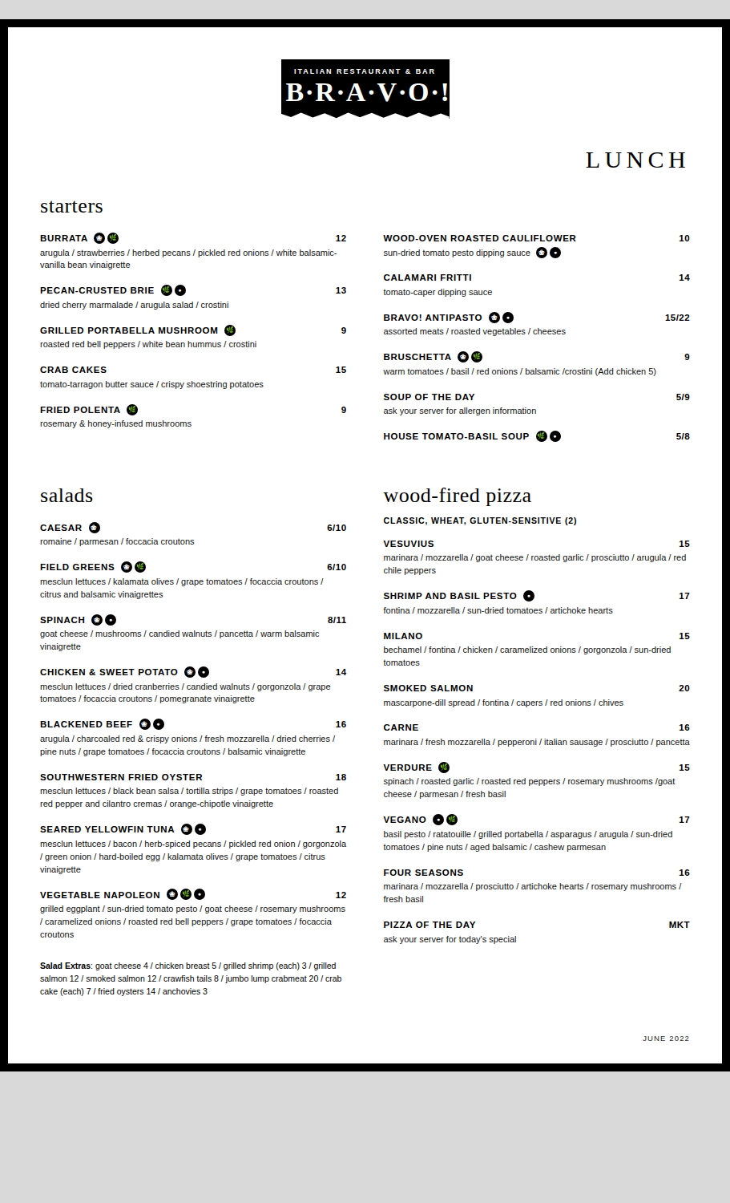Italian Restaurant & Bar
B·R·A·V·O·!
LUNCH
starters
BURRATA
12
arugula / strawberries / herbed pecans / pickled red onions / white balsamic-vanilla bean vinaigrette
PECAN-CRUSTED BRIE
13
dried cherry marmalade / arugula salad / crostini
GRILLED PORTABELLA MUSHROOM
9
roasted red bell peppers / white bean hummus / crostini
CRAB CAKES
15
tomato-tarragon butter sauce / crispy shoestring potatoes
FRIED POLENTA
9
rosemary & honey-infused mushrooms
WOOD-OVEN ROASTED CAULIFLOWER
10
sun-dried tomato pesto dipping sauce
CALAMARI FRITTI
14
tomato-caper dipping sauce
BRAVO! ANTIPASTO
15/22
assorted meats / roasted vegetables / cheeses
BRUSCHETTA
9
warm tomatoes / basil / red onions / balsamic /crostini (Add chicken 5)
SOUP OF THE DAY
5/9
ask your server for allergen information
HOUSE TOMATO-BASIL SOUP
5/8
salads
CAESAR
6/10
romaine / parmesan / foccacia croutons
FIELD GREENS
6/10
mesclun lettuces / kalamata olives / grape tomatoes / focaccia croutons / citrus and balsamic vinaigrettes
SPINACH
8/11
goat cheese / mushrooms / candied walnuts / pancetta / warm balsamic vinaigrette
CHICKEN & SWEET POTATO
14
mesclun lettuces / dried cranberries / candied walnuts / gorgonzola / grape tomatoes / focaccia croutons / pomegranate vinaigrette
BLACKENED BEEF
16
arugula / charcoaled red & crispy onions / fresh mozzarella / dried cherries / pine nuts / grape tomatoes / focaccia croutons / balsamic vinaigrette
SOUTHWESTERN FRIED OYSTER
18
mesclun lettuces / black bean salsa / tortilla strips / grape tomatoes / roasted red pepper and cilantro cremas / orange-chipotle vinaigrette
SEARED YELLOWFIN TUNA
17
mesclun lettuces / bacon / herb-spiced pecans / pickled red onion / gorgonzola / green onion / hard-boiled egg / kalamata olives / grape tomatoes / citrus vinaigrette
VEGETABLE NAPOLEON
12
grilled eggplant / sun-dried tomato pesto / goat cheese / rosemary mushrooms / caramelized onions / roasted red bell peppers / grape tomatoes / focaccia croutons
Salad Extras: goat cheese 4 / chicken breast 5 / grilled shrimp (each) 3 / grilled salmon 12 / smoked salmon 12 / crawfish tails 8 / jumbo lump crabmeat 20 / crab cake (each) 7 / fried oysters 14 / anchovies 3
wood-fired pizza
CLASSIC, WHEAT, GLUTEN-SENSITIVE (2)
VESUVIUS
15
marinara / mozzarella / goat cheese / roasted garlic / prosciutto / arugula / red chile peppers
SHRIMP AND BASIL PESTO
17
fontina / mozzarella / sun-dried tomatoes / artichoke hearts
MILANO
15
bechamel / fontina / chicken / caramelized onions / gorgonzola / sun-dried tomatoes
SMOKED SALMON
20
mascarpone-dill spread / fontina / capers / red onions / chives
CARNE
16
marinara / fresh mozzarella / pepperoni / italian sausage / prosciutto / pancetta
VERDURE
15
spinach / roasted garlic / roasted red peppers / rosemary mushrooms /goat cheese / parmesan / fresh basil
VEGANO
17
basil pesto / ratatouille / grilled portabella / asparagus / arugula / sun-dried tomatoes / pine nuts / aged balsamic / cashew parmesan
FOUR SEASONS
16
marinara / mozzarella / prosciutto / artichoke hearts / rosemary mushrooms / fresh basil
PIZZA OF THE DAY
MKT
ask your server for today's special
JUNE 2022